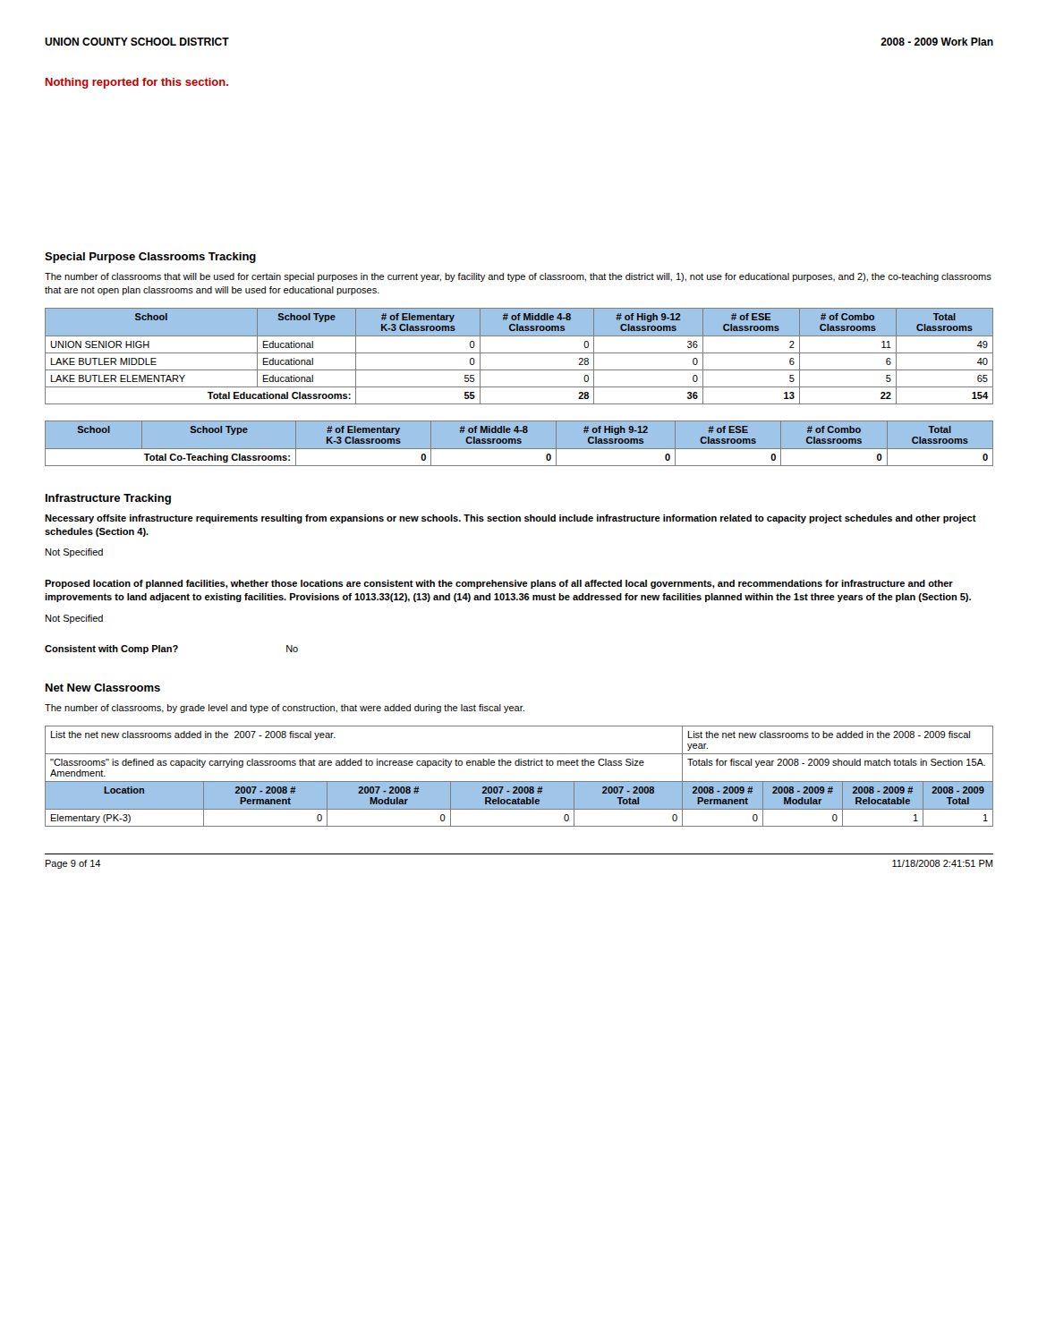UNION COUNTY SCHOOL DISTRICT
2008 - 2009 Work Plan
Nothing reported for this section.
Special Purpose Classrooms Tracking
The number of classrooms that will be used for certain special purposes in the current year, by facility and type of classroom, that the district will, 1), not use for educational purposes, and 2), the co-teaching classrooms that are not open plan classrooms and will be used for educational purposes.
| School | School Type | # of Elementary K-3 Classrooms | # of Middle 4-8 Classrooms | # of High 9-12 Classrooms | # of ESE Classrooms | # of Combo Classrooms | Total Classrooms |
| --- | --- | --- | --- | --- | --- | --- | --- |
| UNION SENIOR HIGH | Educational | 0 | 0 | 36 | 2 | 11 | 49 |
| LAKE BUTLER MIDDLE | Educational | 0 | 28 | 0 | 6 | 6 | 40 |
| LAKE BUTLER ELEMENTARY | Educational | 55 | 0 | 0 | 5 | 5 | 65 |
| Total Educational Classrooms: | 55 | 28 | 36 | 13 | 22 | 154 |
| School | School Type | # of Elementary K-3 Classrooms | # of Middle 4-8 Classrooms | # of High 9-12 Classrooms | # of ESE Classrooms | # of Combo Classrooms | Total Classrooms |
| --- | --- | --- | --- | --- | --- | --- | --- |
| Total Co-Teaching Classrooms: | 0 | 0 | 0 | 0 | 0 | 0 |
Infrastructure Tracking
Necessary offsite infrastructure requirements resulting from expansions or new schools. This section should include infrastructure information related to capacity project schedules and other project schedules (Section 4).
Not Specified
Proposed location of planned facilities, whether those locations are consistent with the comprehensive plans of all affected local governments, and recommendations for infrastructure and other improvements to land adjacent to existing facilities. Provisions of 1013.33(12), (13) and (14) and 1013.36 must be addressed for new facilities planned within the 1st three years of the plan (Section 5).
Not Specified
Consistent with Comp Plan?No
Net New Classrooms
The number of classrooms, by grade level and type of construction, that were added during the last fiscal year.
| List the net new classrooms added in the 2007 - 2008 fiscal year. | List the net new classrooms to be added in the 2008 - 2009 fiscal year. |
| "Classrooms" is defined as capacity carrying classrooms that are added to increase capacity to enable the district to meet the Class Size Amendment. | Totals for fiscal year 2008 - 2009 should match totals in Section 15A. |
| Location | 2007 - 2008 # Permanent | 2007 - 2008 # Modular | 2007 - 2008 # Relocatable | 2007 - 2008 Total | 2008 - 2009 # Permanent | 2008 - 2009 # Modular | 2008 - 2009 # Relocatable | 2008 - 2009 Total |
| Elementary (PK-3) | 0 | 0 | 0 | 0 | 0 | 0 | 1 | 1 |
Page 9 of 14
11/18/2008 2:41:51 PM